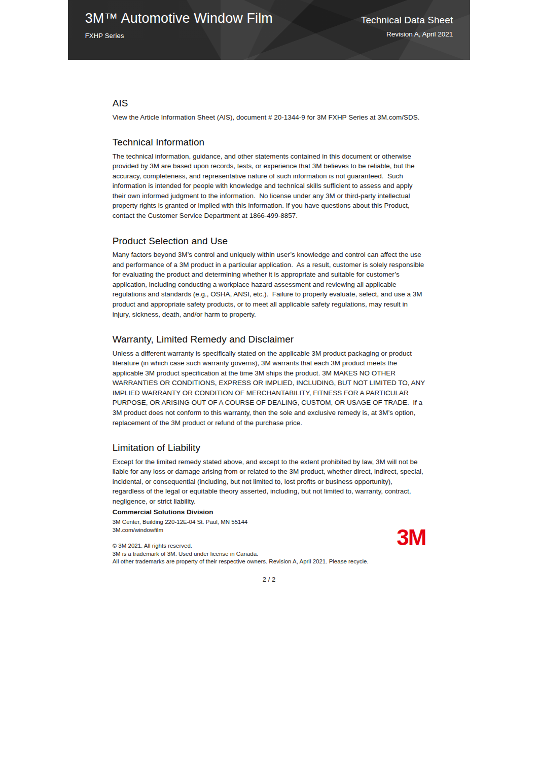3M™ Automotive Window Film
FXHP Series
Technical Data Sheet
Revision A, April 2021
AIS
View the Article Information Sheet (AIS), document # 20-1344-9 for 3M FXHP Series at 3M.com/SDS.
Technical Information
The technical information, guidance, and other statements contained in this document or otherwise provided by 3M are based upon records, tests, or experience that 3M believes to be reliable, but the accuracy, completeness, and representative nature of such information is not guaranteed. Such information is intended for people with knowledge and technical skills sufficient to assess and apply their own informed judgment to the information. No license under any 3M or third-party intellectual property rights is granted or implied with this information. If you have questions about this Product, contact the Customer Service Department at 1866-499-8857.
Product Selection and Use
Many factors beyond 3M’s control and uniquely within user’s knowledge and control can affect the use and performance of a 3M product in a particular application. As a result, customer is solely responsible for evaluating the product and determining whether it is appropriate and suitable for customer’s application, including conducting a workplace hazard assessment and reviewing all applicable regulations and standards (e.g., OSHA, ANSI, etc.). Failure to properly evaluate, select, and use a 3M product and appropriate safety products, or to meet all applicable safety regulations, may result in injury, sickness, death, and/or harm to property.
Warranty, Limited Remedy and Disclaimer
Unless a different warranty is specifically stated on the applicable 3M product packaging or product literature (in which case such warranty governs), 3M warrants that each 3M product meets the applicable 3M product specification at the time 3M ships the product. 3M MAKES NO OTHER WARRANTIES OR CONDITIONS, EXPRESS OR IMPLIED, INCLUDING, BUT NOT LIMITED TO, ANY IMPLIED WARRANTY OR CONDITION OF MERCHANTABILITY, FITNESS FOR A PARTICULAR PURPOSE, OR ARISING OUT OF A COURSE OF DEALING, CUSTOM, OR USAGE OF TRADE. If a 3M product does not conform to this warranty, then the sole and exclusive remedy is, at 3M’s option, replacement of the 3M product or refund of the purchase price.
Limitation of Liability
Except for the limited remedy stated above, and except to the extent prohibited by law, 3M will not be liable for any loss or damage arising from or related to the 3M product, whether direct, indirect, special, incidental, or consequential (including, but not limited to, lost profits or business opportunity), regardless of the legal or equitable theory asserted, including, but not limited to, warranty, contract, negligence, or strict liability.
Commercial Solutions Division
3M Center, Building 220-12E-04 St. Paul, MN 55144
3M.com/windowfilm
© 3M 2021. All rights reserved.
3M is a trademark of 3M. Used under license in Canada.
All other trademarks are property of their respective owners. Revision A, April 2021. Please recycle.
3M
2 / 2